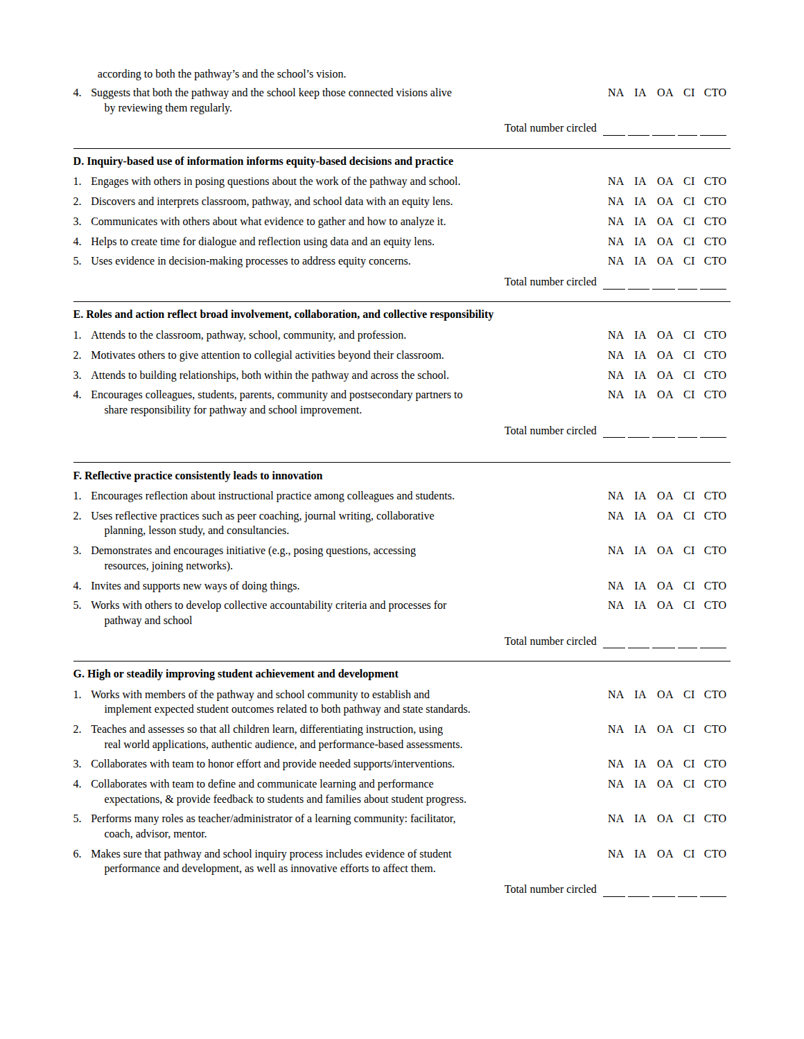according to both the pathway’s and the school’s vision.
4. Suggests that both the pathway and the school keep those connected visions alive by reviewing them regularly. NA IA OA CI CTO
Total number circled
D. Inquiry-based use of information informs equity-based decisions and practice
1. Engages with others in posing questions about the work of the pathway and school. NA IA OA CI CTO
2. Discovers and interprets classroom, pathway, and school data with an equity lens. NA IA OA CI CTO
3. Communicates with others about what evidence to gather and how to analyze it. NA IA OA CI CTO
4. Helps to create time for dialogue and reflection using data and an equity lens. NA IA OA CI CTO
5. Uses evidence in decision-making processes to address equity concerns. NA IA OA CI CTO
Total number circled
E. Roles and action reflect broad involvement, collaboration, and collective responsibility
1. Attends to the classroom, pathway, school, community, and profession. NA IA OA CI CTO
2. Motivates others to give attention to collegial activities beyond their classroom. NA IA OA CI CTO
3. Attends to building relationships, both within the pathway and across the school. NA IA OA CI CTO
4. Encourages colleagues, students, parents, community and postsecondary partners to share responsibility for pathway and school improvement. NA IA OA CI CTO
Total number circled
F. Reflective practice consistently leads to innovation
1. Encourages reflection about instructional practice among colleagues and students. NA IA OA CI CTO
2. Uses reflective practices such as peer coaching, journal writing, collaborative planning, lesson study, and consultancies. NA IA OA CI CTO
3. Demonstrates and encourages initiative (e.g., posing questions, accessing resources, joining networks). NA IA OA CI CTO
4. Invites and supports new ways of doing things. NA IA OA CI CTO
5. Works with others to develop collective accountability criteria and processes for pathway and school NA IA OA CI CTO
Total number circled
G. High or steadily improving student achievement and development
1. Works with members of the pathway and school community to establish and implement expected student outcomes related to both pathway and state standards. NA IA OA CI CTO
2. Teaches and assesses so that all children learn, differentiating instruction, using real world applications, authentic audience, and performance-based assessments. NA IA OA CI CTO
3. Collaborates with team to honor effort and provide needed supports/interventions. NA IA OA CI CTO
4. Collaborates with team to define and communicate learning and performance expectations, & provide feedback to students and families about student progress. NA IA OA CI CTO
5. Performs many roles as teacher/administrator of a learning community: facilitator, coach, advisor, mentor. NA IA OA CI CTO
6. Makes sure that pathway and school inquiry process includes evidence of student performance and development, as well as innovative efforts to affect them. NA IA OA CI CTO
Total number circled